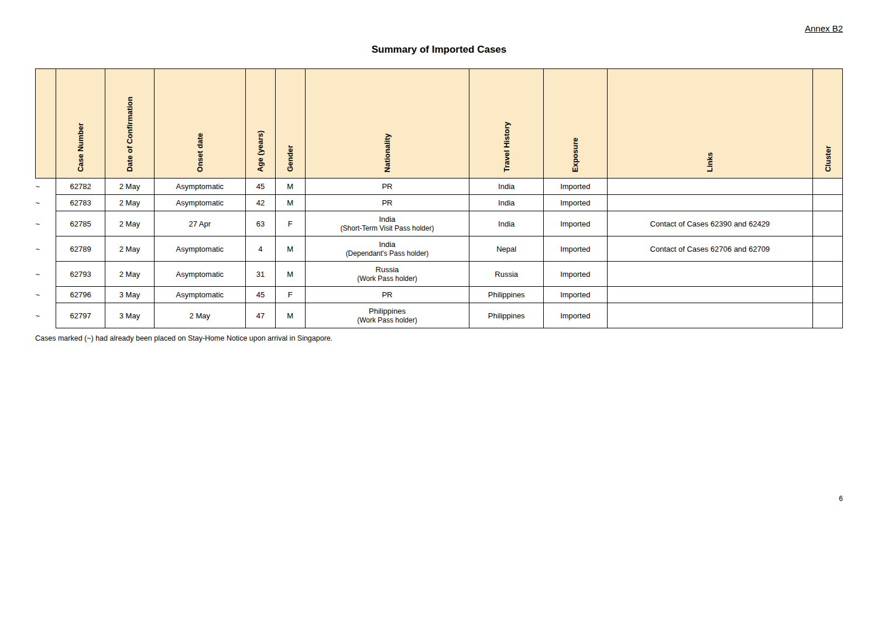Annex B2
Summary of Imported Cases
| | Case Number | Date of Confirmation | Onset date | Age (years) | Gender | Nationality | Travel History | Exposure | Links | Cluster |
| --- | --- | --- | --- | --- | --- | --- | --- | --- | --- | --- |
| ~ | 62782 | 2 May | Asymptomatic | 45 | M | PR | India | Imported | | |
| ~ | 62783 | 2 May | Asymptomatic | 42 | M | PR | India | Imported | | |
| ~ | 62785 | 2 May | 27 Apr | 63 | F | India (Short-Term Visit Pass holder) | India | Imported | Contact of Cases 62390 and 62429 | |
| ~ | 62789 | 2 May | Asymptomatic | 4 | M | India (Dependant's Pass holder) | Nepal | Imported | Contact of Cases 62706 and 62709 | |
| ~ | 62793 | 2 May | Asymptomatic | 31 | M | Russia (Work Pass holder) | Russia | Imported | | |
| ~ | 62796 | 3 May | Asymptomatic | 45 | F | PR | Philippines | Imported | | |
| ~ | 62797 | 3 May | 2 May | 47 | M | Philippines (Work Pass holder) | Philippines | Imported | | |
Cases marked (~) had already been placed on Stay-Home Notice upon arrival in Singapore.
6